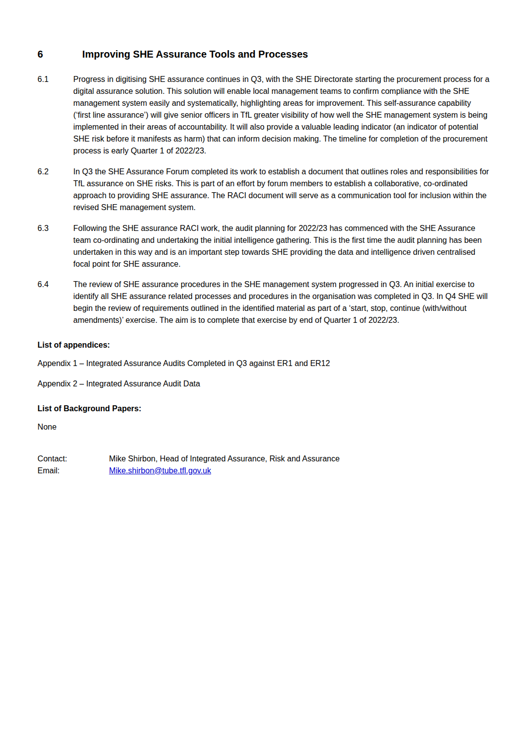6 Improving SHE Assurance Tools and Processes
6.1
Progress in digitising SHE assurance continues in Q3, with the SHE Directorate starting the procurement process for a digital assurance solution. This solution will enable local management teams to confirm compliance with the SHE management system easily and systematically, highlighting areas for improvement. This self-assurance capability (‘first line assurance’) will give senior officers in TfL greater visibility of how well the SHE management system is being implemented in their areas of accountability. It will also provide a valuable leading indicator (an indicator of potential SHE risk before it manifests as harm) that can inform decision making. The timeline for completion of the procurement process is early Quarter 1 of 2022/23.
6.2
In Q3 the SHE Assurance Forum completed its work to establish a document that outlines roles and responsibilities for TfL assurance on SHE risks. This is part of an effort by forum members to establish a collaborative, co-ordinated approach to providing SHE assurance. The RACI document will serve as a communication tool for inclusion within the revised SHE management system.
6.3
Following the SHE assurance RACI work, the audit planning for 2022/23 has commenced with the SHE Assurance team co-ordinating and undertaking the initial intelligence gathering. This is the first time the audit planning has been undertaken in this way and is an important step towards SHE providing the data and intelligence driven centralised focal point for SHE assurance.
6.4
The review of SHE assurance procedures in the SHE management system progressed in Q3. An initial exercise to identify all SHE assurance related processes and procedures in the organisation was completed in Q3. In Q4 SHE will begin the review of requirements outlined in the identified material as part of a ‘start, stop, continue (with/without amendments)’ exercise. The aim is to complete that exercise by end of Quarter 1 of 2022/23.
List of appendices:
Appendix 1 – Integrated Assurance Audits Completed in Q3 against ER1 and ER12
Appendix 2 – Integrated Assurance Audit Data
List of Background Papers:
None
Contact:
Email:
Mike Shirbon, Head of Integrated Assurance, Risk and Assurance
Mike.shirbon@tube.tfl.gov.uk